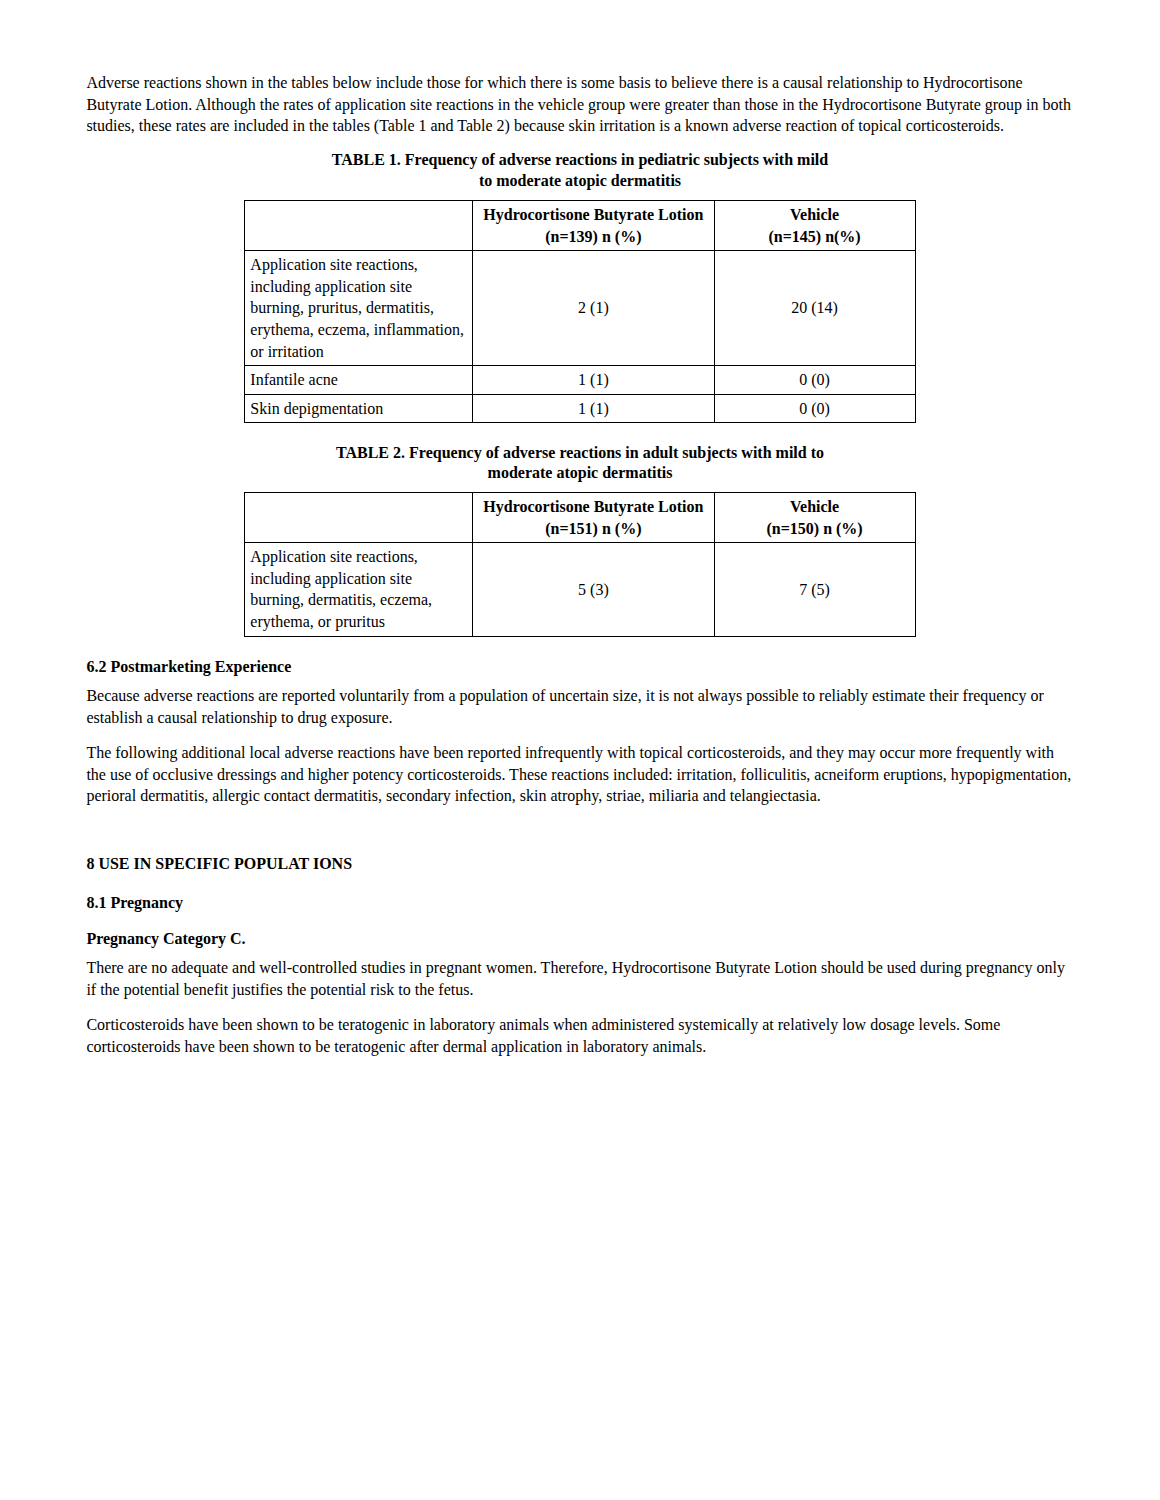Adverse reactions shown in the tables below include those for which there is some basis to believe there is a causal relationship to Hydrocortisone Butyrate Lotion. Although the rates of application site reactions in the vehicle group were greater than those in the Hydrocortisone Butyrate group in both studies, these rates are included in the tables (Table 1 and Table 2) because skin irritation is a known adverse reaction of topical corticosteroids.
TABLE 1. Frequency of adverse reactions in pediatric subjects with mild to moderate atopic dermatitis
| | Hydrocortisone Butyrate Lotion (n=139) n (%) | Vehicle (n=145) n(%) |
| --- | --- | --- |
| Application site reactions, including application site burning, pruritus, dermatitis, erythema, eczema, inflammation, or irritation | 2 (1) | 20 (14) |
| Infantile acne | 1 (1) | 0 (0) |
| Skin depigmentation | 1 (1) | 0 (0) |
TABLE 2. Frequency of adverse reactions in adult subjects with mild to moderate atopic dermatitis
| | Hydrocortisone Butyrate Lotion (n=151) n (%) | Vehicle (n=150) n (%) |
| --- | --- | --- |
| Application site reactions, including application site burning, dermatitis, eczema, erythema, or pruritus | 5 (3) | 7 (5) |
6.2 Postmarketing Experience
Because adverse reactions are reported voluntarily from a population of uncertain size, it is not always possible to reliably estimate their frequency or establish a causal relationship to drug exposure.
The following additional local adverse reactions have been reported infrequently with topical corticosteroids, and they may occur more frequently with the use of occlusive dressings and higher potency corticosteroids. These reactions included: irritation, folliculitis, acneiform eruptions, hypopigmentation, perioral dermatitis, allergic contact dermatitis, secondary infection, skin atrophy, striae, miliaria and telangiectasia.
8 USE IN SPECIFIC POPULAT IONS
8.1 Pregnancy
Pregnancy Category C.
There are no adequate and well-controlled studies in pregnant women. Therefore, Hydrocortisone Butyrate Lotion should be used during pregnancy only if the potential benefit justifies the potential risk to the fetus.
Corticosteroids have been shown to be teratogenic in laboratory animals when administered systemically at relatively low dosage levels. Some corticosteroids have been shown to be teratogenic after dermal application in laboratory animals.